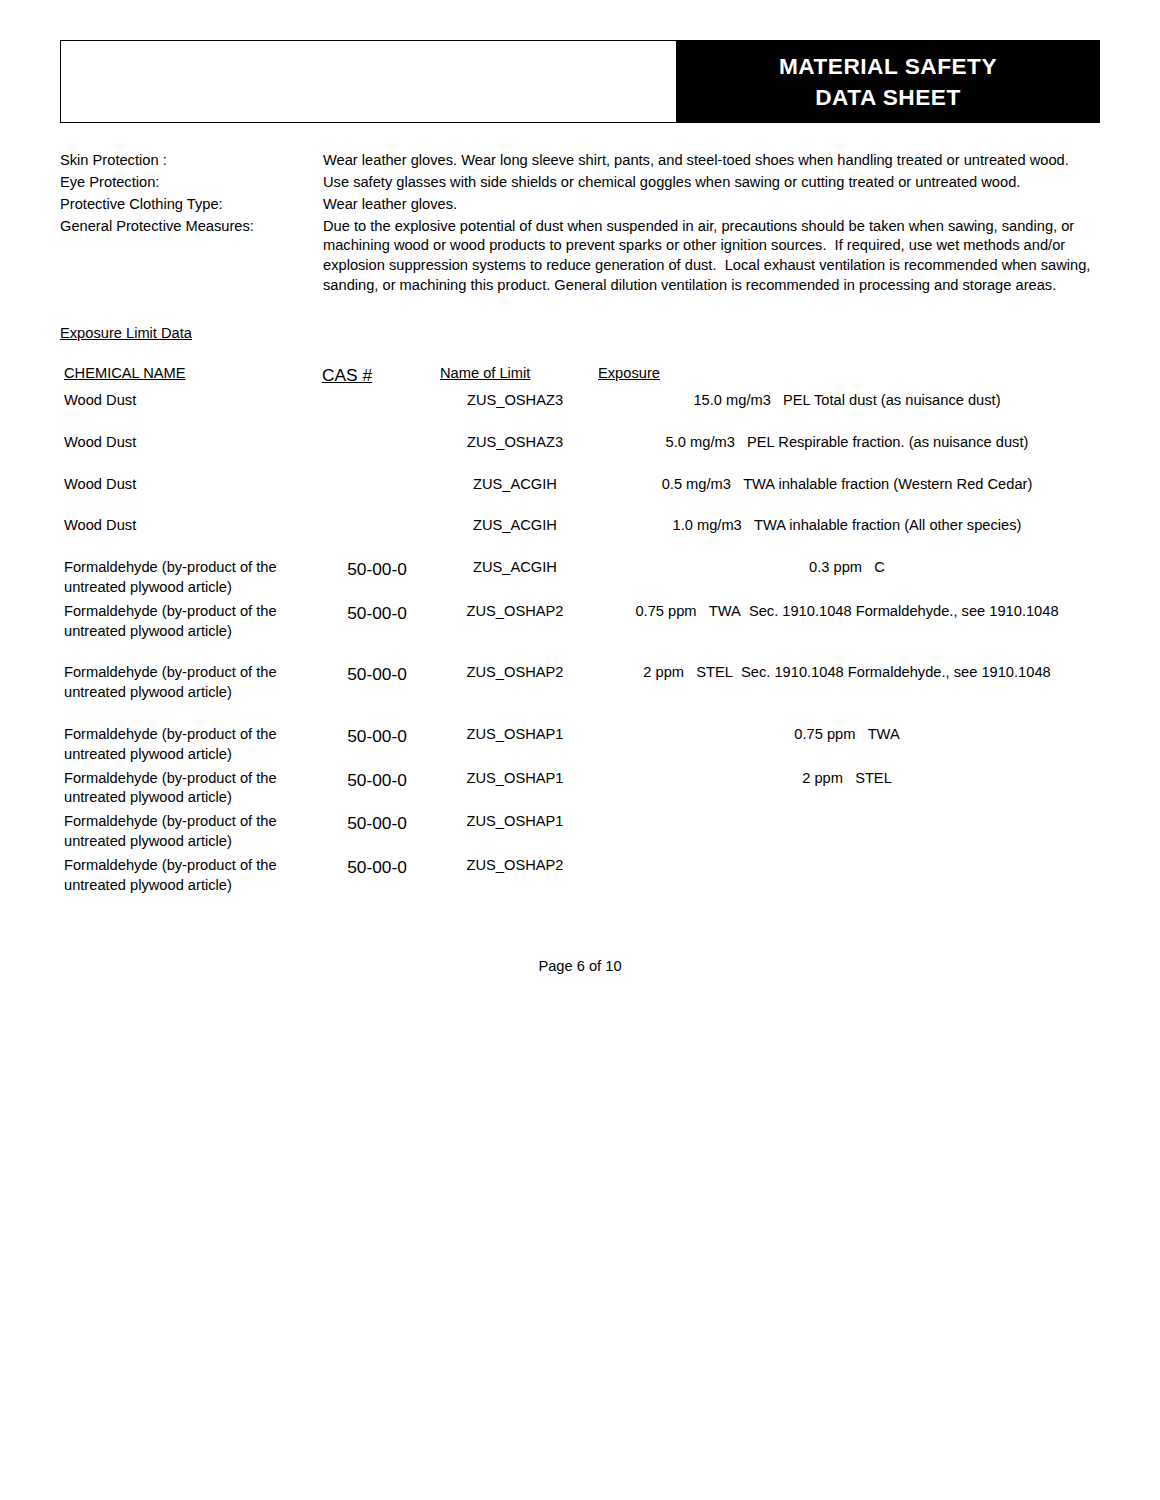MATERIAL SAFETY
DATA SHEET
| Skin Protection : | Wear leather gloves. Wear long sleeve shirt, pants, and steel-toed shoes when handling treated or untreated wood. |
| Eye Protection: | Use safety glasses with side shields or chemical goggles when sawing or cutting treated or untreated wood. |
| Protective Clothing Type: | Wear leather gloves. |
| General Protective Measures: | Due to the explosive potential of dust when suspended in air, precautions should be taken when sawing, sanding, or machining wood or wood products to prevent sparks or other ignition sources. If required, use wet methods and/or explosion suppression systems to reduce generation of dust. Local exhaust ventilation is recommended when sawing, sanding, or machining this product. General dilution ventilation is recommended in processing and storage areas. |
Exposure Limit Data
| CHEMICAL NAME | CAS # | Name of Limit | Exposure |
| --- | --- | --- | --- |
| Wood Dust | | ZUS_OSHAZ3 | 15.0 mg/m3 PEL Total dust (as nuisance dust) |
| Wood Dust | | ZUS_OSHAZ3 | 5.0 mg/m3 PEL Respirable fraction. (as nuisance dust) |
| Wood Dust | | ZUS_ACGIH | 0.5 mg/m3 TWA inhalable fraction (Western Red Cedar) |
| Wood Dust | | ZUS_ACGIH | 1.0 mg/m3 TWA inhalable fraction (All other species) |
| Formaldehyde (by-product of the untreated plywood article) | 50-00-0 | ZUS_ACGIH | 0.3 ppm C |
| Formaldehyde (by-product of the untreated plywood article) | 50-00-0 | ZUS_OSHAP2 | 0.75 ppm TWA Sec. 1910.1048 Formaldehyde., see 1910.1048 |
| Formaldehyde (by-product of the untreated plywood article) | 50-00-0 | ZUS_OSHAP2 | 2 ppm STEL Sec. 1910.1048 Formaldehyde., see 1910.1048 |
| Formaldehyde (by-product of the untreated plywood article) | 50-00-0 | ZUS_OSHAP1 | 0.75 ppm TWA |
| Formaldehyde (by-product of the untreated plywood article) | 50-00-0 | ZUS_OSHAP1 | 2 ppm STEL |
| Formaldehyde (by-product of the untreated plywood article) | 50-00-0 | ZUS_OSHAP1 | |
| Formaldehyde (by-product of the untreated plywood article) | 50-00-0 | ZUS_OSHAP2 | |
Page 6 of 10